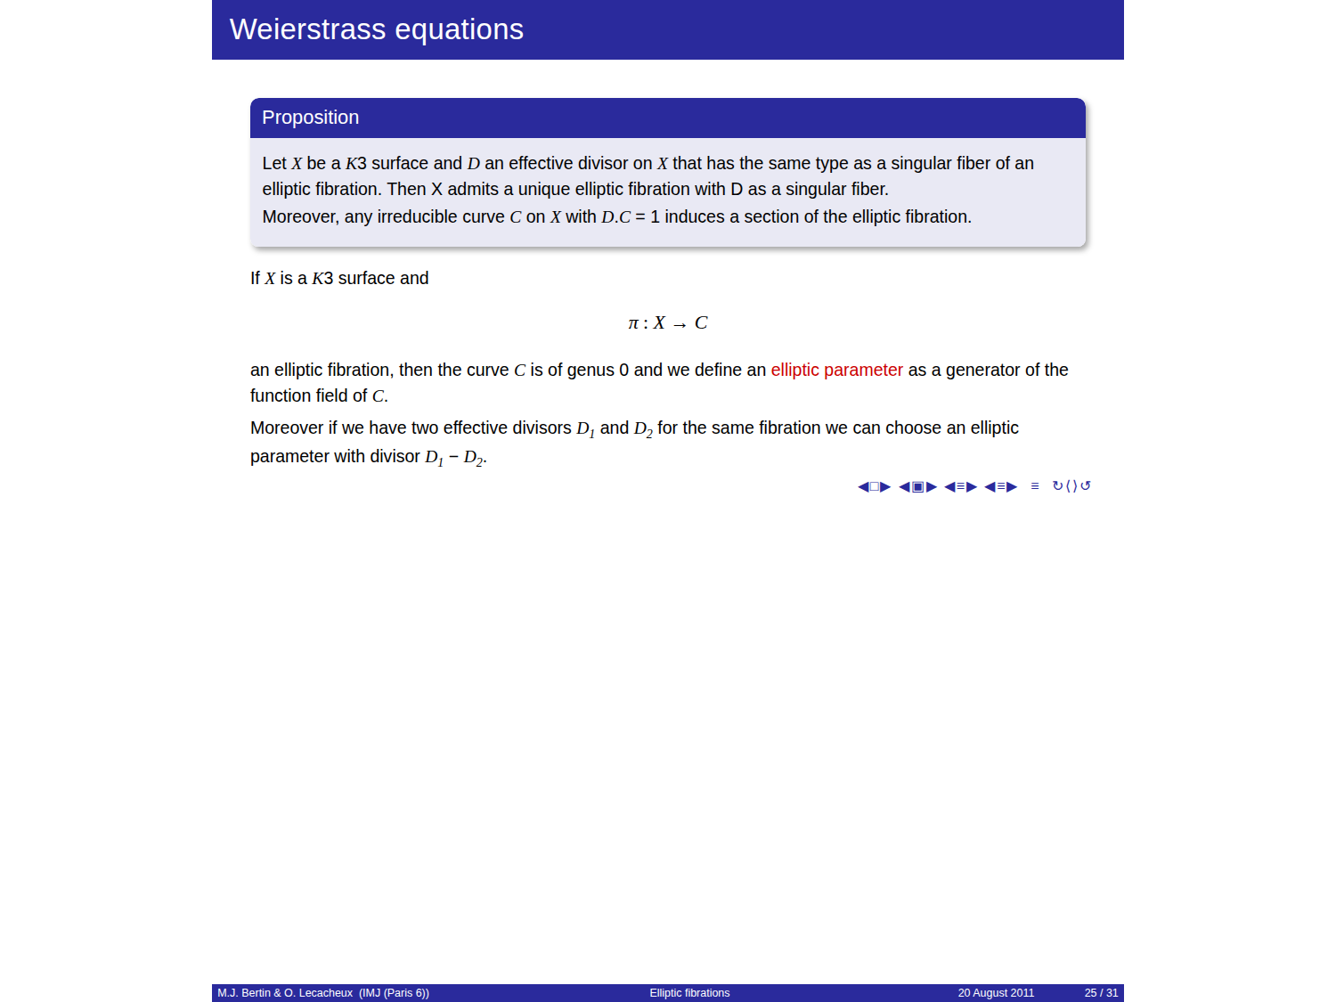Weierstrass equations
Proposition
Let X be a K3 surface and D an effective divisor on X that has the same type as a singular fiber of an elliptic fibration. Then X admits a unique elliptic fibration with D as a singular fiber.
Moreover, any irreducible curve C on X with D.C = 1 induces a section of the elliptic fibration.
If X is a K3 surface and
π : X → C
an elliptic fibration, then the curve C is of genus 0 and we define an elliptic parameter as a generator of the function field of C.
Moreover if we have two effective divisors D1 and D2 for the same fibration we can choose an elliptic parameter with divisor D1 − D2.
◀□▶ ◀▣▶ ◀≡▶ ◀≡▶ ≡ ↻⟨⟩↺
M.J. Bertin & O. Lecacheux (IMJ (Paris 6))
Elliptic fibrations
20 August 2011
25 / 31